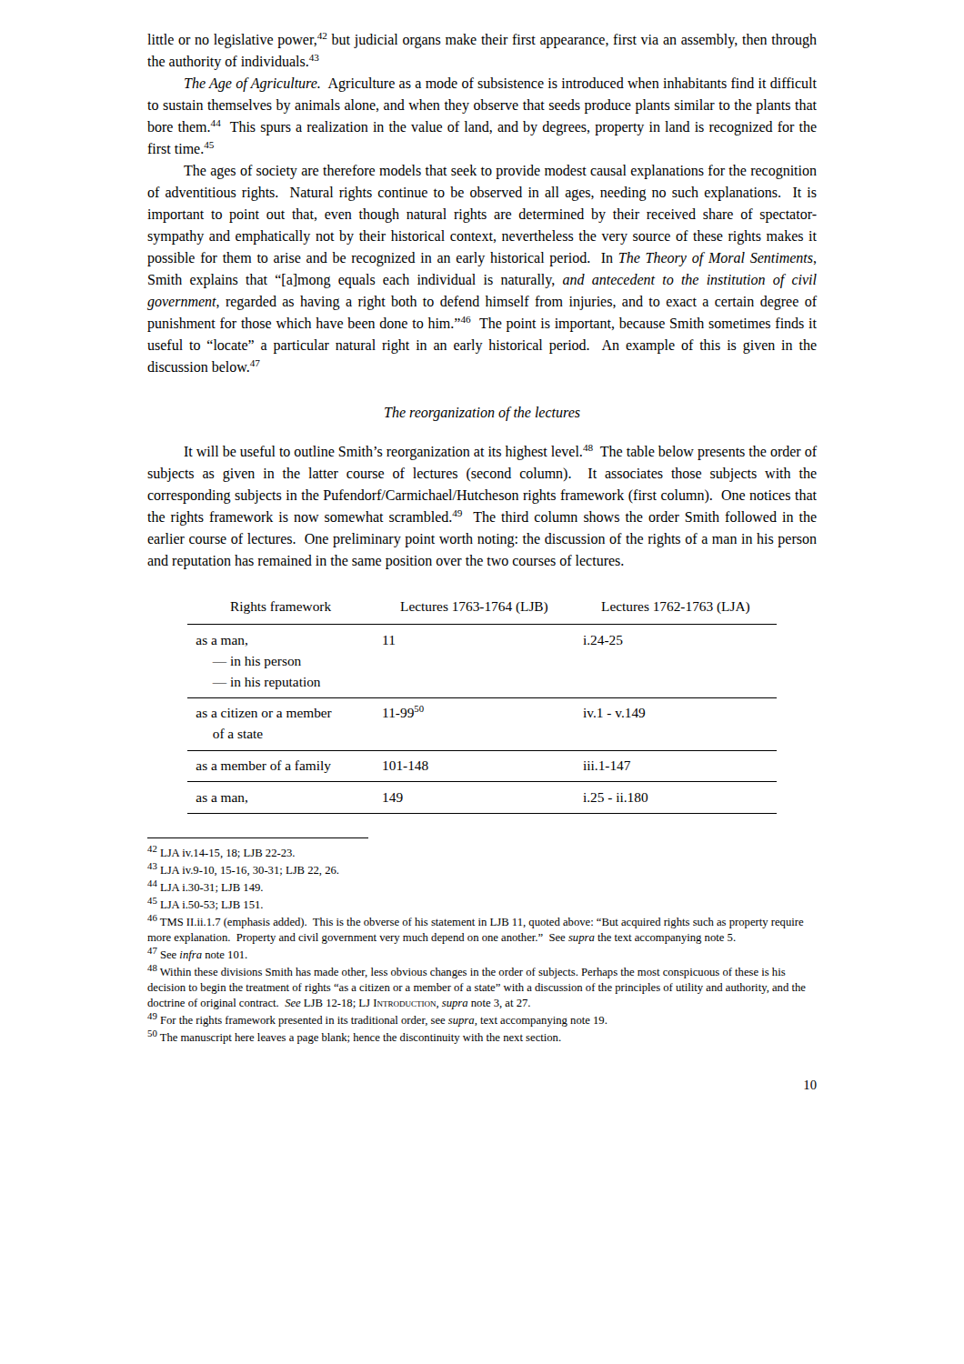little or no legislative power,42 but judicial organs make their first appearance, first via an assembly, then through the authority of individuals.43
The Age of Agriculture. Agriculture as a mode of subsistence is introduced when inhabitants find it difficult to sustain themselves by animals alone, and when they observe that seeds produce plants similar to the plants that bore them.44 This spurs a realization in the value of land, and by degrees, property in land is recognized for the first time.45
The ages of society are therefore models that seek to provide modest causal explanations for the recognition of adventitious rights. Natural rights continue to be observed in all ages, needing no such explanations. It is important to point out that, even though natural rights are determined by their received share of spectator-sympathy and emphatically not by their historical context, nevertheless the very source of these rights makes it possible for them to arise and be recognized in an early historical period. In The Theory of Moral Sentiments, Smith explains that “[a]mong equals each individual is naturally, and antecedent to the institution of civil government, regarded as having a right both to defend himself from injuries, and to exact a certain degree of punishment for those which have been done to him.”46 The point is important, because Smith sometimes finds it useful to “locate” a particular natural right in an early historical period. An example of this is given in the discussion below.47
The reorganization of the lectures
It will be useful to outline Smith’s reorganization at its highest level.48 The table below presents the order of subjects as given in the latter course of lectures (second column). It associates those subjects with the corresponding subjects in the Pufendorf/Carmichael/Hutcheson rights framework (first column). One notices that the rights framework is now somewhat scrambled.49 The third column shows the order Smith followed in the earlier course of lectures. One preliminary point worth noting: the discussion of the rights of a man in his person and reputation has remained in the same position over the two courses of lectures.
| Rights framework | Lectures 1763-1764 (LJB) | Lectures 1762-1763 (LJA) |
| --- | --- | --- |
| as a man, — in his person — in his reputation | 11 | i.24-25 |
| as a citizen or a member of a state | 11-99 50 | iv.1 - v.149 |
| as a member of a family | 101-148 | iii.1-147 |
| as a man, | 149 | i.25 - ii.180 |
42 LJA iv.14-15, 18; LJB 22-23.
43 LJA iv.9-10, 15-16, 30-31; LJB 22, 26.
44 LJA i.30-31; LJB 149.
45 LJA i.50-53; LJB 151.
46 TMS II.ii.1.7 (emphasis added). This is the obverse of his statement in LJB 11, quoted above: “But acquired rights such as property require more explanation. Property and civil government very much depend on one another.” See supra the text accompanying note 5.
47 See infra note 101.
48 Within these divisions Smith has made other, less obvious changes in the order of subjects. Perhaps the most conspicuous of these is his decision to begin the treatment of rights “as a citizen or a member of a state” with a discussion of the principles of utility and authority, and the doctrine of original contract. See LJB 12-18; LJ Introduction, supra note 3, at 27.
49 For the rights framework presented in its traditional order, see supra, text accompanying note 19.
50 The manuscript here leaves a page blank; hence the discontinuity with the next section.
10